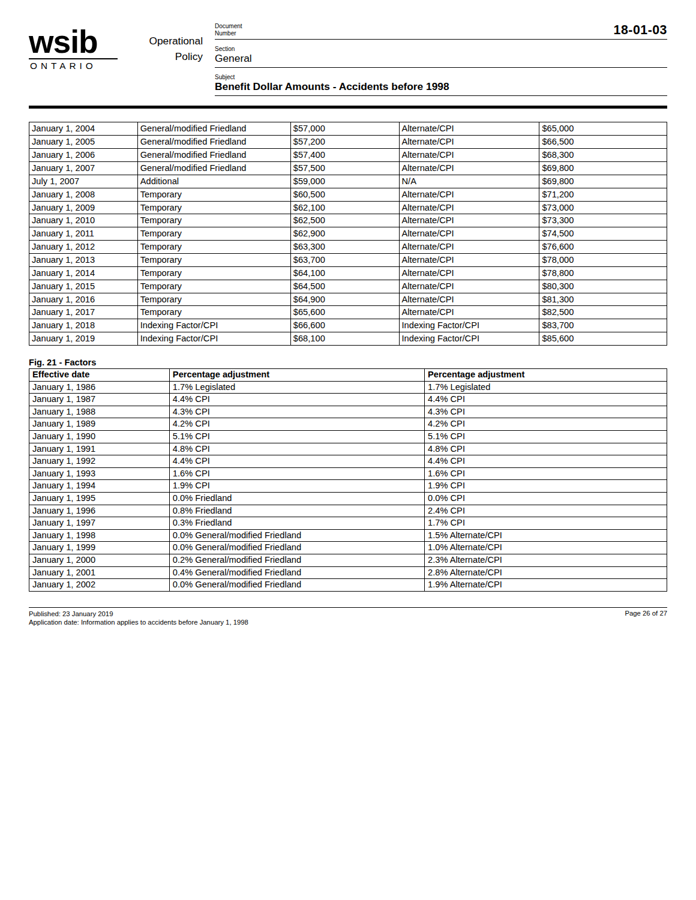wsib
ONTARIO
Operational
Policy
Document
Number
18-01-03
Section
General
Subject
Benefit Dollar Amounts - Accidents before 1998
| January 1, 2004 | General/modified Friedland | $57,000 | Alternate/CPI | $65,000 |
| January 1, 2005 | General/modified Friedland | $57,200 | Alternate/CPI | $66,500 |
| January 1, 2006 | General/modified Friedland | $57,400 | Alternate/CPI | $68,300 |
| January 1, 2007 | General/modified Friedland | $57,500 | Alternate/CPI | $69,800 |
| July 1, 2007 | Additional | $59,000 | N/A | $69,800 |
| January 1, 2008 | Temporary | $60,500 | Alternate/CPI | $71,200 |
| January 1, 2009 | Temporary | $62,100 | Alternate/CPI | $73,000 |
| January 1, 2010 | Temporary | $62,500 | Alternate/CPI | $73,300 |
| January 1, 2011 | Temporary | $62,900 | Alternate/CPI | $74,500 |
| January 1, 2012 | Temporary | $63,300 | Alternate/CPI | $76,600 |
| January 1, 2013 | Temporary | $63,700 | Alternate/CPI | $78,000 |
| January 1, 2014 | Temporary | $64,100 | Alternate/CPI | $78,800 |
| January 1, 2015 | Temporary | $64,500 | Alternate/CPI | $80,300 |
| January 1, 2016 | Temporary | $64,900 | Alternate/CPI | $81,300 |
| January 1, 2017 | Temporary | $65,600 | Alternate/CPI | $82,500 |
| January 1, 2018 | Indexing Factor/CPI | $66,600 | Indexing Factor/CPI | $83,700 |
| January 1, 2019 | Indexing Factor/CPI | $68,100 | Indexing Factor/CPI | $85,600 |
Fig. 21 - Factors
| Effective date | Percentage adjustment | Percentage adjustment |
| --- | --- | --- |
| January 1, 1986 | 1.7% Legislated | 1.7% Legislated |
| January 1, 1987 | 4.4% CPI | 4.4% CPI |
| January 1, 1988 | 4.3% CPI | 4.3% CPI |
| January 1, 1989 | 4.2% CPI | 4.2% CPI |
| January 1, 1990 | 5.1% CPI | 5.1% CPI |
| January 1, 1991 | 4.8% CPI | 4.8% CPI |
| January 1, 1992 | 4.4% CPI | 4.4% CPI |
| January 1, 1993 | 1.6% CPI | 1.6% CPI |
| January 1, 1994 | 1.9% CPI | 1.9% CPI |
| January 1, 1995 | 0.0% Friedland | 0.0% CPI |
| January 1, 1996 | 0.8% Friedland | 2.4% CPI |
| January 1, 1997 | 0.3% Friedland | 1.7% CPI |
| January 1, 1998 | 0.0% General/modified Friedland | 1.5% Alternate/CPI |
| January 1, 1999 | 0.0% General/modified Friedland | 1.0% Alternate/CPI |
| January 1, 2000 | 0.2% General/modified Friedland | 2.3% Alternate/CPI |
| January 1, 2001 | 0.4% General/modified Friedland | 2.8% Alternate/CPI |
| January 1, 2002 | 0.0% General/modified Friedland | 1.9% Alternate/CPI |
Published: 23 January 2019
Application date: Information applies to accidents before January 1, 1998
Page 26 of 27